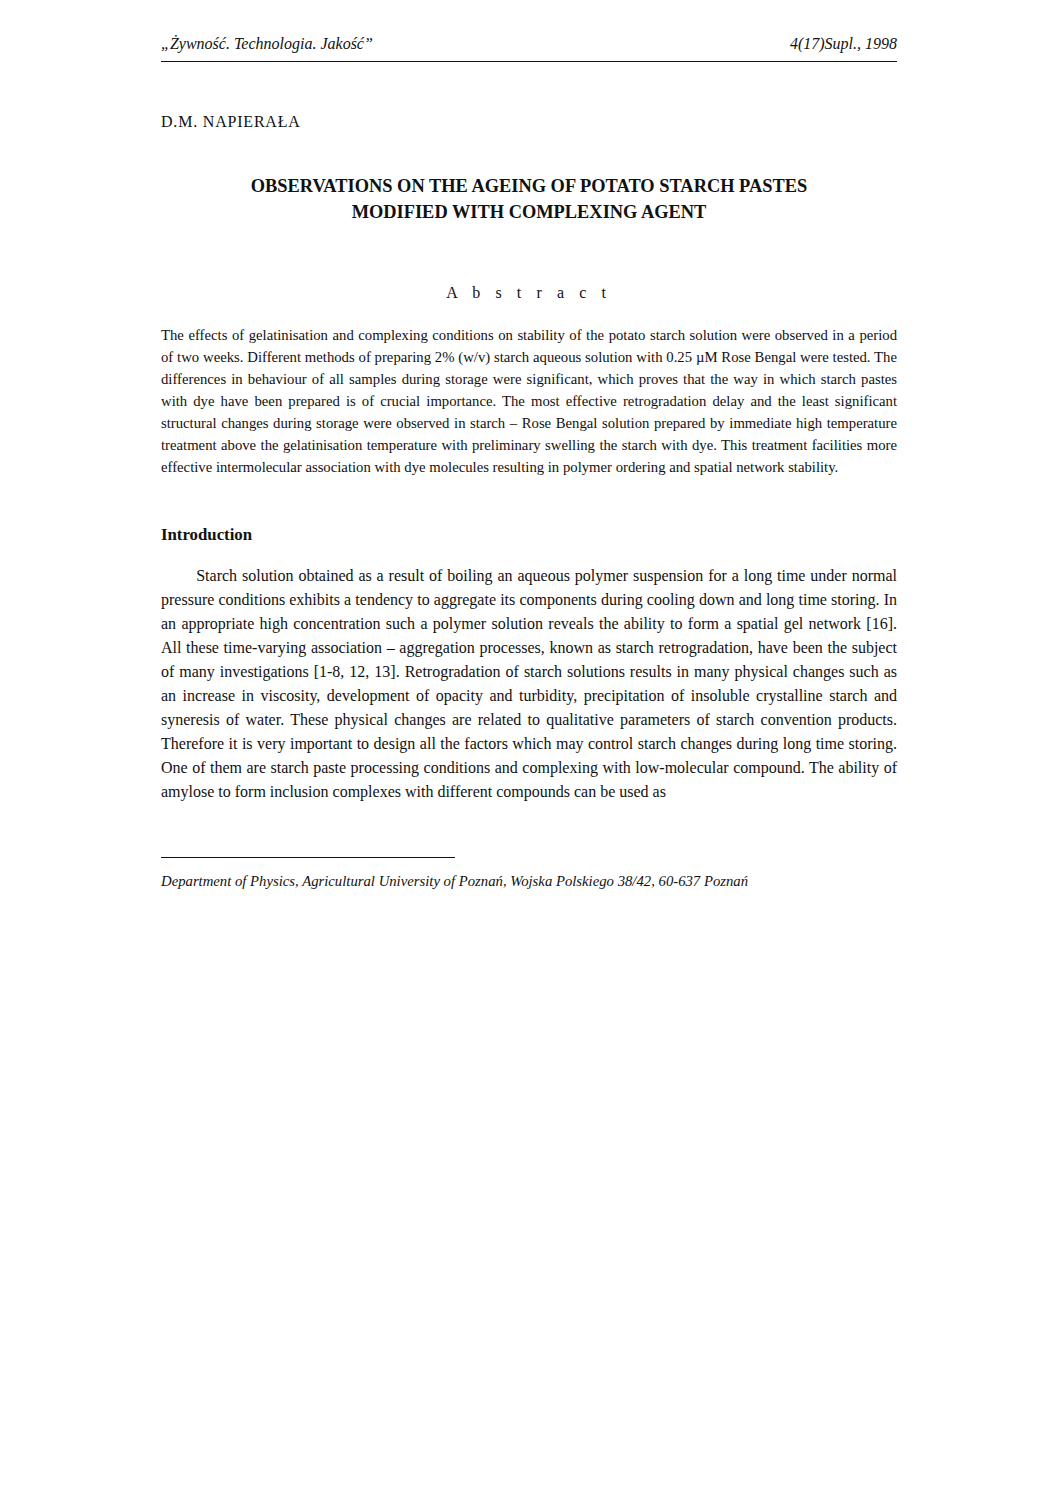„Żywność. Technologia. Jakość” 4(17)Supl., 1998
D.M. NAPIERAŁA
Observations on the Ageing of Potato Starch Pastes Modified with Complexing Agent
A b s t r a c t
The effects of gelatinisation and complexing conditions on stability of the potato starch solution were observed in a period of two weeks. Different methods of preparing 2% (w/v) starch aqueous solution with 0.25 µM Rose Bengal were tested. The differences in behaviour of all samples during storage were significant, which proves that the way in which starch pastes with dye have been prepared is of crucial importance. The most effective retrogradation delay and the least significant structural changes during storage were observed in starch – Rose Bengal solution prepared by immediate high temperature treatment above the gelatinisation temperature with preliminary swelling the starch with dye. This treatment facilities more effective intermolecular association with dye molecules resulting in polymer ordering and spatial network stability.
Introduction
Starch solution obtained as a result of boiling an aqueous polymer suspension for a long time under normal pressure conditions exhibits a tendency to aggregate its components during cooling down and long time storing. In an appropriate high concentration such a polymer solution reveals the ability to form a spatial gel network [16]. All these time-varying association – aggregation processes, known as starch retrogradation, have been the subject of many investigations [1-8, 12, 13]. Retrogradation of starch solutions results in many physical changes such as an increase in viscosity, development of opacity and turbidity, precipitation of insoluble crystalline starch and syneresis of water. These physical changes are related to qualitative parameters of starch convention products. Therefore it is very important to design all the factors which may control starch changes during long time storing. One of them are starch paste processing conditions and complexing with low-molecular compound. The ability of amylose to form inclusion complexes with different compounds can be used as
Department of Physics, Agricultural University of Poznań, Wojska Polskiego 38/42, 60-637 Poznań